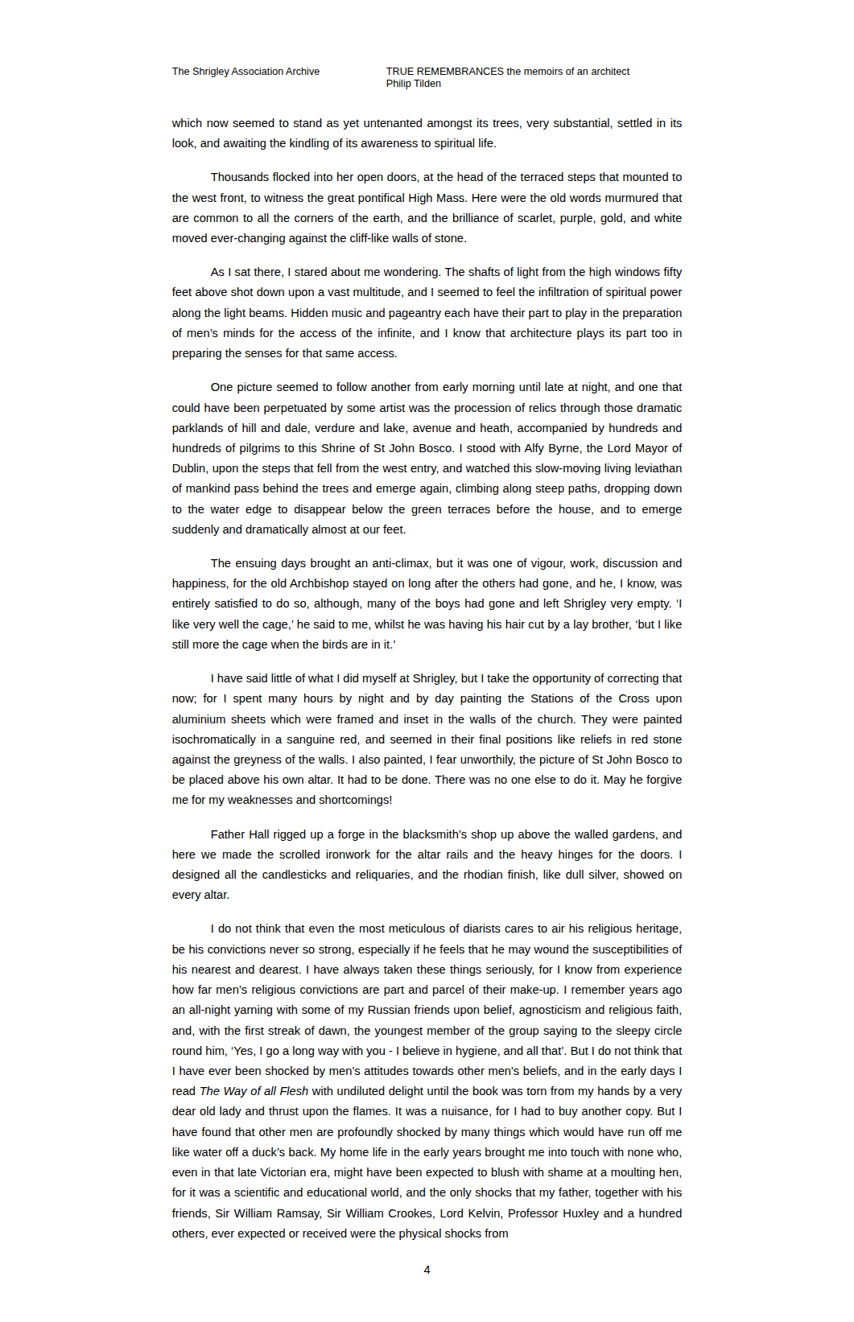The Shrigley Association Archive
TRUE REMEMBRANCES the memoirs of an architect Philip Tilden
which now seemed to stand as yet untenanted amongst its trees, very substantial, settled in its look, and awaiting the kindling of its awareness to spiritual life.
Thousands flocked into her open doors, at the head of the terraced steps that mounted to the west front, to witness the great pontifical High Mass. Here were the old words murmured that are common to all the corners of the earth, and the brilliance of scarlet, purple, gold, and white moved ever-changing against the cliff-like walls of stone.
As I sat there, I stared about me wondering. The shafts of light from the high windows fifty feet above shot down upon a vast multitude, and I seemed to feel the infiltration of spiritual power along the light beams. Hidden music and pageantry each have their part to play in the preparation of men’s minds for the access of the infinite, and I know that architecture plays its part too in preparing the senses for that same access.
One picture seemed to follow another from early morning until late at night, and one that could have been perpetuated by some artist was the procession of relics through those dramatic parklands of hill and dale, verdure and lake, avenue and heath, accompanied by hundreds and hundreds of pilgrims to this Shrine of St John Bosco. I stood with Alfy Byrne, the Lord Mayor of Dublin, upon the steps that fell from the west entry, and watched this slow-moving living leviathan of mankind pass behind the trees and emerge again, climbing along steep paths, dropping down to the water edge to disappear below the green terraces before the house, and to emerge suddenly and dramatically almost at our feet.
The ensuing days brought an anti-climax, but it was one of vigour, work, discussion and happiness, for the old Archbishop stayed on long after the others had gone, and he, I know, was entirely satisfied to do so, although, many of the boys had gone and left Shrigley very empty. ‘I like very well the cage,’ he said to me, whilst he was having his hair cut by a lay brother, ‘but I like still more the cage when the birds are in it.’
I have said little of what I did myself at Shrigley, but I take the opportunity of correcting that now; for I spent many hours by night and by day painting the Stations of the Cross upon aluminium sheets which were framed and inset in the walls of the church. They were painted isochromatically in a sanguine red, and seemed in their final positions like reliefs in red stone against the greyness of the walls. I also painted, I fear unworthily, the picture of St John Bosco to be placed above his own altar. It had to be done. There was no one else to do it. May he forgive me for my weaknesses and shortcomings!
Father Hall rigged up a forge in the blacksmith’s shop up above the walled gardens, and here we made the scrolled ironwork for the altar rails and the heavy hinges for the doors. I designed all the candlesticks and reliquaries, and the rhodian finish, like dull silver, showed on every altar.
I do not think that even the most meticulous of diarists cares to air his religious heritage, be his convictions never so strong, especially if he feels that he may wound the susceptibilities of his nearest and dearest. I have always taken these things seriously, for I know from experience how far men’s religious convictions are part and parcel of their make-up. I remember years ago an all-night yarning with some of my Russian friends upon belief, agnosticism and religious faith, and, with the first streak of dawn, the youngest member of the group saying to the sleepy circle round him, ‘Yes, I go a long way with you - I believe in hygiene, and all that’. But I do not think that I have ever been shocked by men’s attitudes towards other men's beliefs, and in the early days I read The Way of all Flesh with undiluted delight until the book was torn from my hands by a very dear old lady and thrust upon the flames. It was a nuisance, for I had to buy another copy. But I have found that other men are profoundly shocked by many things which would have run off me like water off a duck’s back. My home life in the early years brought me into touch with none who, even in that late Victorian era, might have been expected to blush with shame at a moulting hen, for it was a scientific and educational world, and the only shocks that my father, together with his friends, Sir William Ramsay, Sir William Crookes, Lord Kelvin, Professor Huxley and a hundred others, ever expected or received were the physical shocks from
4